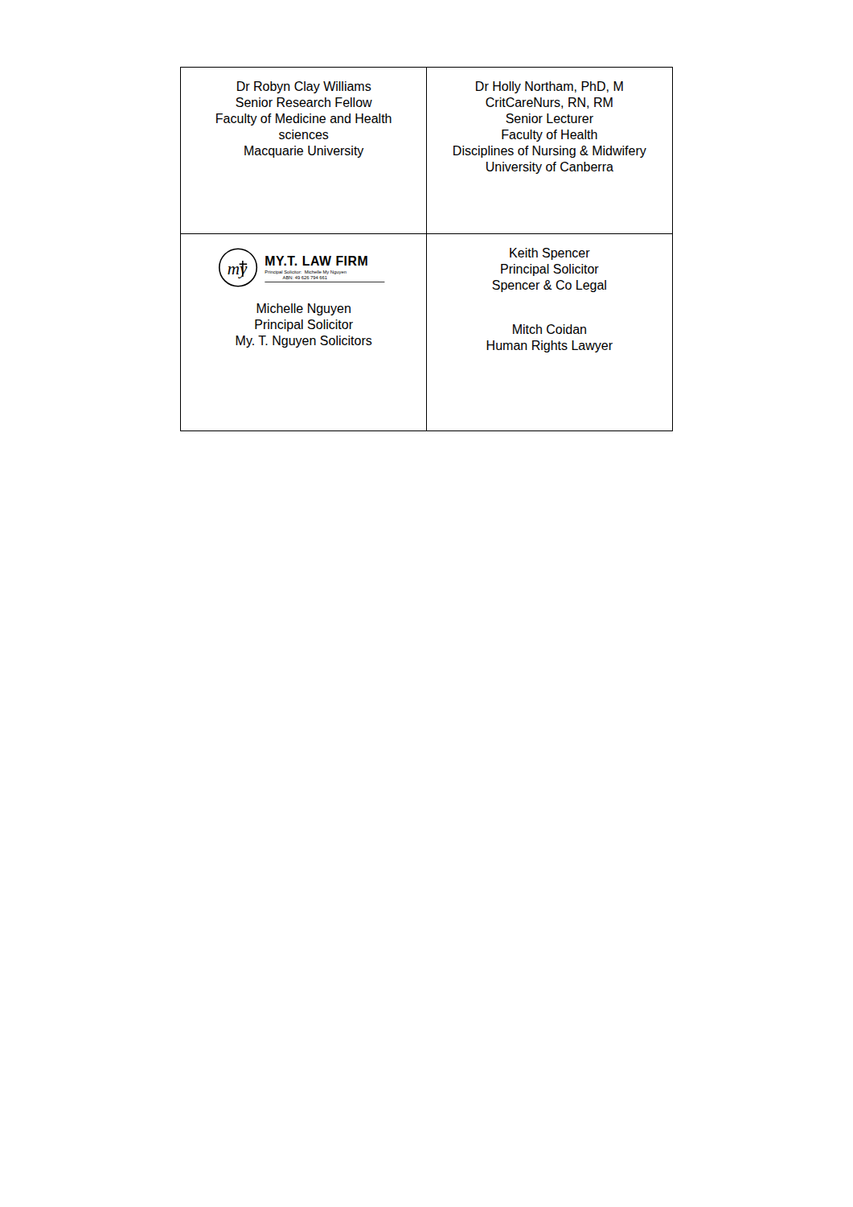| Dr Robyn Clay Williams Senior Research Fellow Faculty of Medicine and Health sciences Macquarie University | Dr Holly Northam, PhD, M CritCareNurs, RN, RM Senior Lecturer Faculty of Health Disciplines of Nursing & Midwifery University of Canberra |
| my MY.T. LAW FIRM Principal Solicitor: Michelle My Nguyen ABN: 49 626 794 661 Michelle Nguyen Principal Solicitor My. T. Nguyen Solicitors | Keith Spencer Principal Solicitor Spencer & Co Legal Mitch Coidan Human Rights Lawyer |